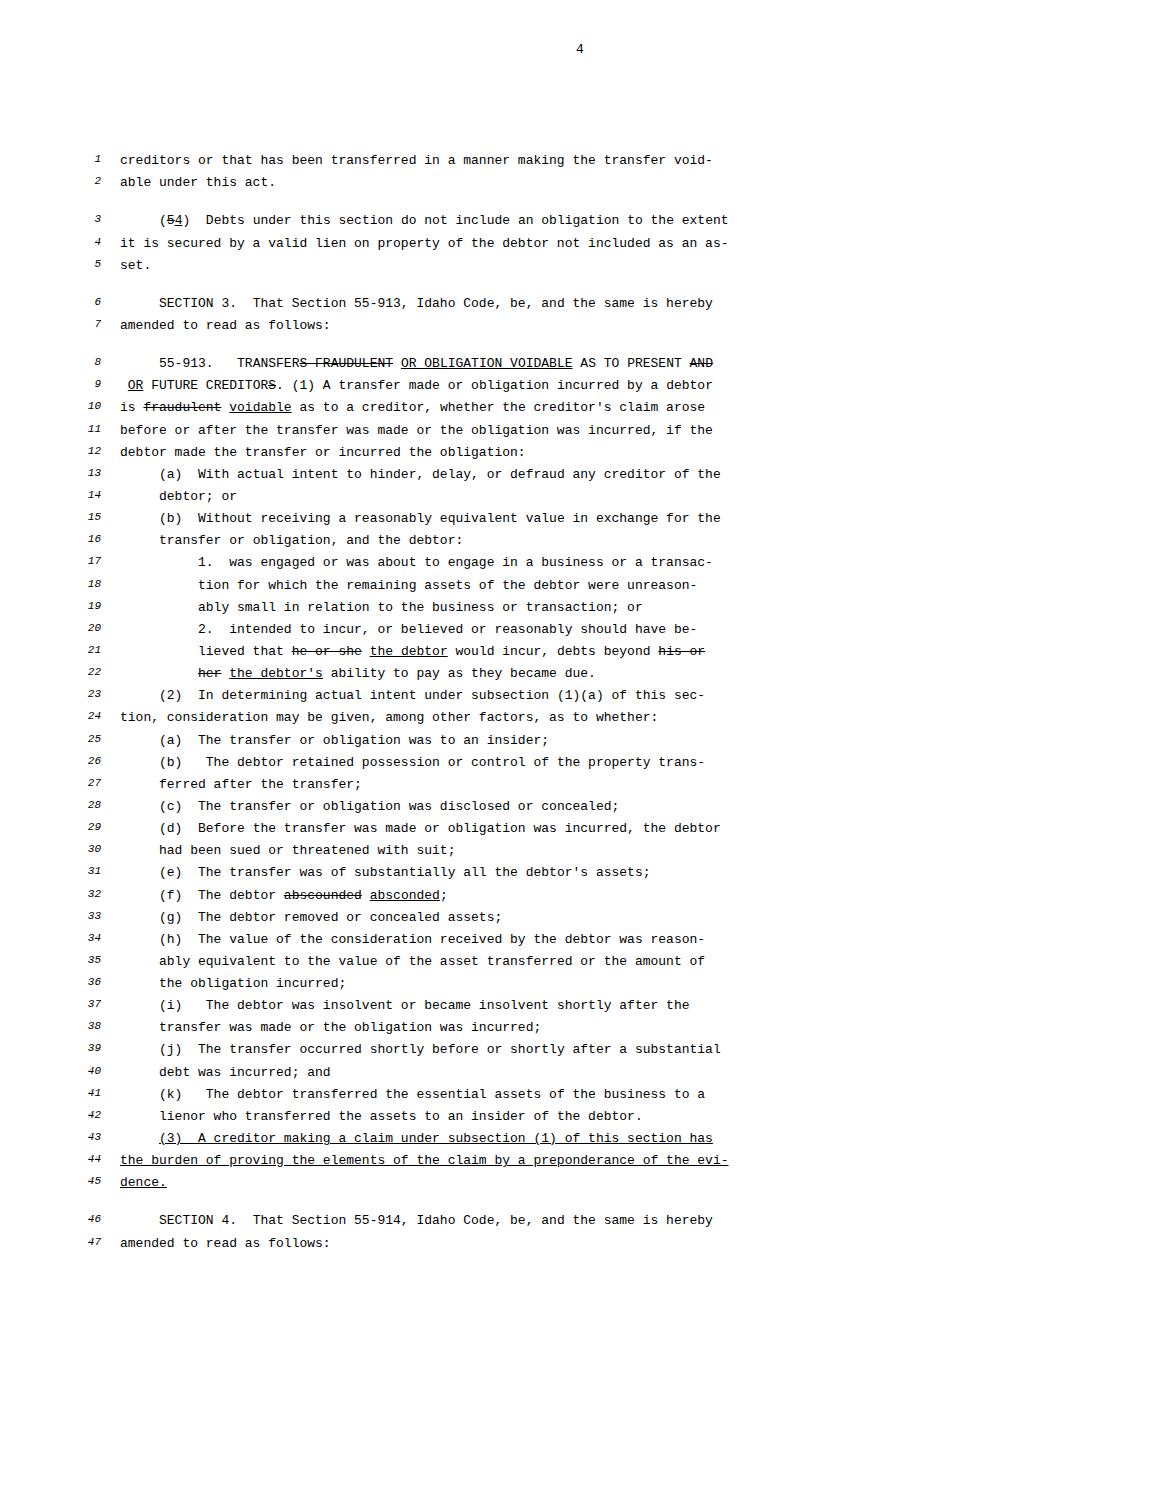4
| 1 | creditors or that has been transferred in a manner making the transfer void- |
| 2 | able under this act. |
| 3 | ( 5 4 ) Debts under this section do not include an obligation to the extent |
| 4 | it is secured by a valid lien on property of the debtor not included as an as- |
| 5 | set. |
| 6 | SECTION 3. That Section 55-913, Idaho Code, be, and the same is hereby |
| 7 | amended to read as follows: |
| 8 | 55-913. TRANSFER S FRAUDULENT OR OBLIGATION VOIDABLE AS TO PRESENT AND |
| 9 | OR FUTURE CREDITOR S . (1) A transfer made or obligation incurred by a debtor |
| 10 | is fraudulent voidable as to a creditor, whether the creditor's claim arose |
| 11 | before or after the transfer was made or the obligation was incurred, if the |
| 12 | debtor made the transfer or incurred the obligation: |
| 13 | (a) With actual intent to hinder, delay, or defraud any creditor of the |
| 14 | debtor; or |
| 15 | (b) Without receiving a reasonably equivalent value in exchange for the |
| 16 | transfer or obligation, and the debtor: |
| 17 | 1. was engaged or was about to engage in a business or a transac- |
| 18 | tion for which the remaining assets of the debtor were unreason- |
| 19 | ably small in relation to the business or transaction; or |
| 20 | 2. intended to incur, or believed or reasonably should have be- |
| 21 | lieved that he or she the debtor would incur, debts beyond his or |
| 22 | her the debtor's ability to pay as they became due. |
| 23 | (2) In determining actual intent under subsection (1)(a) of this sec- |
| 24 | tion, consideration may be given, among other factors, as to whether: |
| 25 | (a) The transfer or obligation was to an insider; |
| 26 | (b) The debtor retained possession or control of the property trans- |
| 27 | ferred after the transfer; |
| 28 | (c) The transfer or obligation was disclosed or concealed; |
| 29 | (d) Before the transfer was made or obligation was incurred, the debtor |
| 30 | had been sued or threatened with suit; |
| 31 | (e) The transfer was of substantially all the debtor's assets; |
| 32 | (f) The debtor abscounded absconded ; |
| 33 | (g) The debtor removed or concealed assets; |
| 34 | (h) The value of the consideration received by the debtor was reason- |
| 35 | ably equivalent to the value of the asset transferred or the amount of |
| 36 | the obligation incurred; |
| 37 | (i) The debtor was insolvent or became insolvent shortly after the |
| 38 | transfer was made or the obligation was incurred; |
| 39 | (j) The transfer occurred shortly before or shortly after a substantial |
| 40 | debt was incurred; and |
| 41 | (k) The debtor transferred the essential assets of the business to a |
| 42 | lienor who transferred the assets to an insider of the debtor. |
| 43 | (3) A creditor making a claim under subsection (1) of this section has |
| 44 | the burden of proving the elements of the claim by a preponderance of the evi- |
| 45 | dence. |
| 46 | SECTION 4. That Section 55-914, Idaho Code, be, and the same is hereby |
| 47 | amended to read as follows: |